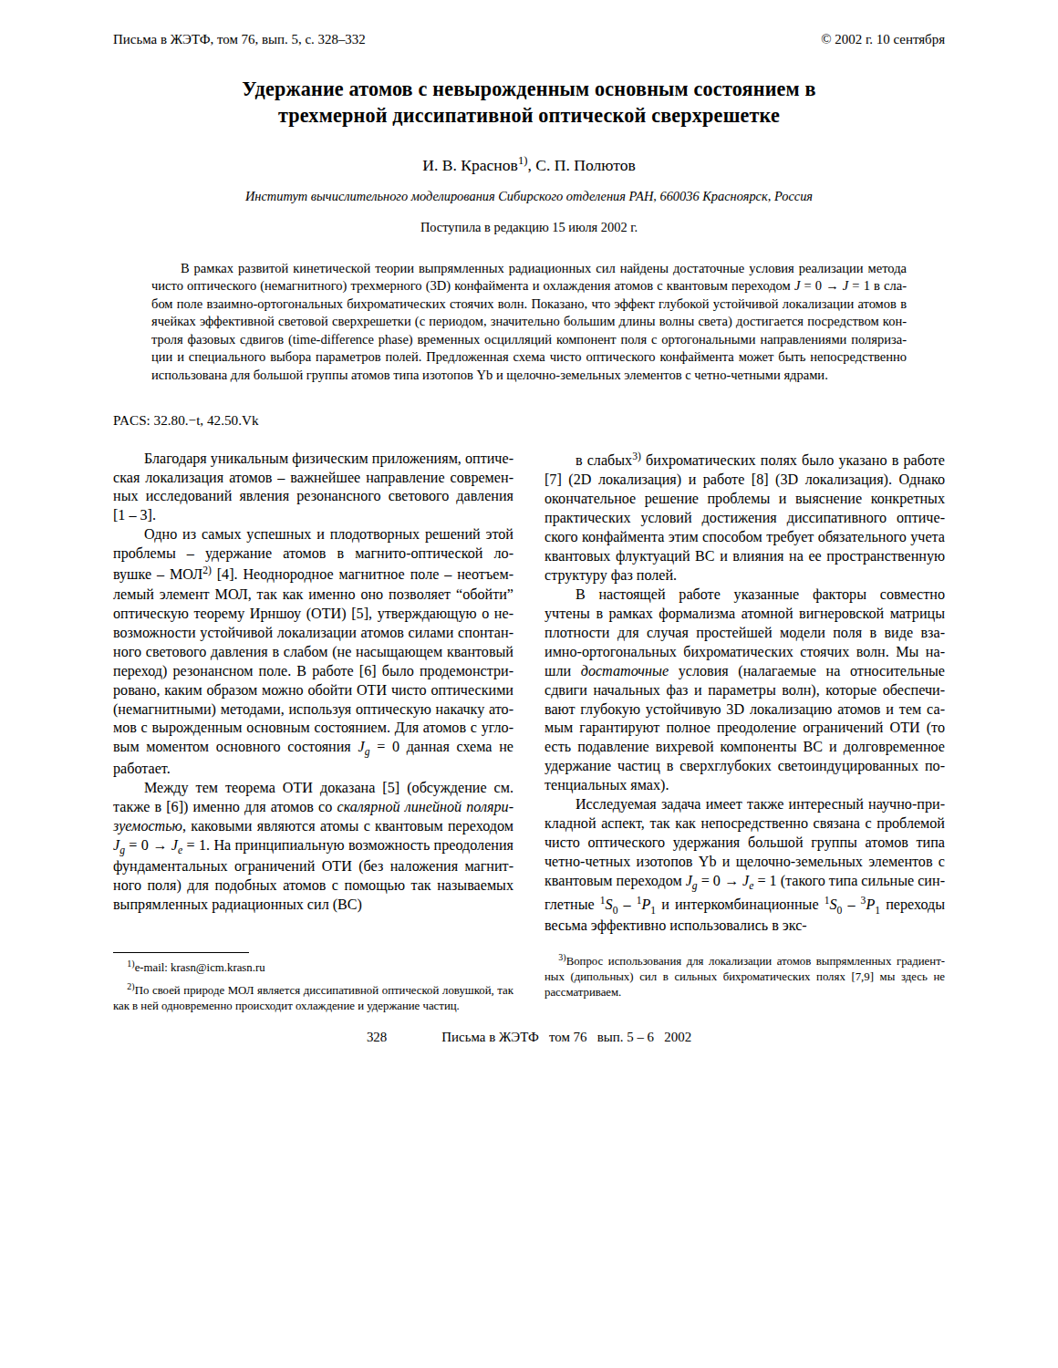Письма в ЖЭТФ, том 76, вып. 5, с. 328–332
© 2002 г. 10 сентября
Удержание атомов с невырожденным основным состоянием в
трехмерной диссипативной оптической сверхрешетке
И. В. Краснов1), С. П. Полютов
Институт вычислительного моделирования Сибирского отделения РАН, 660036 Красноярск, Россия
Поступила в редакцию 15 июля 2002 г.
В рамках развитой кинетической теории выпрямленных радиационных сил найдены достаточные условия реализации метода чисто оптического (немагнитного) трехмерного (3D) конфаймента и охлаждения атомов с квантовым переходом J = 0 → J = 1 в слабом поле взаимно-ортогональных бихроматических стоячих волн. Показано, что эффект глубокой устойчивой локализации атомов в ячейках эффективной световой сверхрешетки (с периодом, значительно большим длины волны света) достигается посредством контроля фазовых сдвигов (time-difference phase) временных осцилляций компонент поля с ортогональными направлениями поляризации и специального выбора параметров полей. Предложенная схема чисто оптического конфаймента может быть непосредственно использована для большой группы атомов типа изотопов Yb и щелочно-земельных элементов с четно-четными ядрами.
PACS: 32.80.−t, 42.50.Vk
Благодаря уникальным физическим приложениям, оптическая локализация атомов – важнейшее направление современных исследований явления резонансного светового давления [1 – 3].
Одно из самых успешных и плодотворных решений этой проблемы – удержание атомов в магнито-оптической ловушке – МОЛ2) [4]. Неоднородное магнитное поле – неотъемлемый элемент МОЛ, так как именно оно позволяет “обойти” оптическую теорему Ирншоу (ОТИ) [5], утверждающую о невозможности устойчивой локализации атомов силами спонтанного светового давления в слабом (не насыщающем квантовый переход) резонансном поле. В работе [6] было продемонстрировано, каким образом можно обойти ОТИ чисто оптическими (немагнитными) методами, используя оптическую накачку атомов с вырожденным основным состоянием. Для атомов с угловым моментом основного состояния Jg = 0 данная схема не работает.
Между тем теорема ОТИ доказана [5] (обсуждение см. также в [6]) именно для атомов со скалярной линейной поляризуемостью, каковыми являются атомы с квантовым переходом Jg = 0 → Je = 1. На принципиальную возможность преодоления фундаментальных ограничений ОТИ (без наложения магнитного поля) для подобных атомов с помощью так называемых выпрямленных радиационных сил (ВС)
в слабых3) бихроматических полях было указано в работе [7] (2D локализация) и работе [8] (3D локализация). Однако окончательное решение проблемы и выяснение конкретных практических условий достижения диссипативного оптического конфаймента этим способом требует обязательного учета квантовых флуктуаций ВС и влияния на ее пространственную структуру фаз полей.
В настоящей работе указанные факторы совместно учтены в рамках формализма атомной вигнеровской матрицы плотности для случая простейшей модели поля в виде взаимно-ортогональных бихроматических стоячих волн. Мы нашли достаточные условия (налагаемые на относительные сдвиги начальных фаз и параметры волн), которые обеспечивают глубокую устойчивую 3D локализацию атомов и тем самым гарантируют полное преодоление ограничений ОТИ (то есть подавление вихревой компоненты ВС и долговременное удержание частиц в сверхглубоких светоиндуцированных потенциальных ямах).
Исследуемая задача имеет также интересный научно-прикладной аспект, так как непосредственно связана с проблемой чисто оптического удержания большой группы атомов типа четно-четных изотопов Yb и щелочно-земельных элементов с квантовым переходом Jg = 0 → Je = 1 (такого типа сильные синглетные 1S0 – 1P1 и интеркомбинационные 1S0 – 3P1 переходы весьма эффективно использовались в экс-
1)e-mail: krasn@icm.krasn.ru
2)По своей природе МОЛ является диссипативной оптической ловушкой, так как в ней одновременно происходит охлаждение и удержание частиц.
3)Вопрос использования для локализации атомов выпрямленных градиентных (дипольных) сил в сильных бихроматических полях [7,9] мы здесь не рассматриваем.
328
Письма в ЖЭТФ том 76 вып. 5 – 6 2002